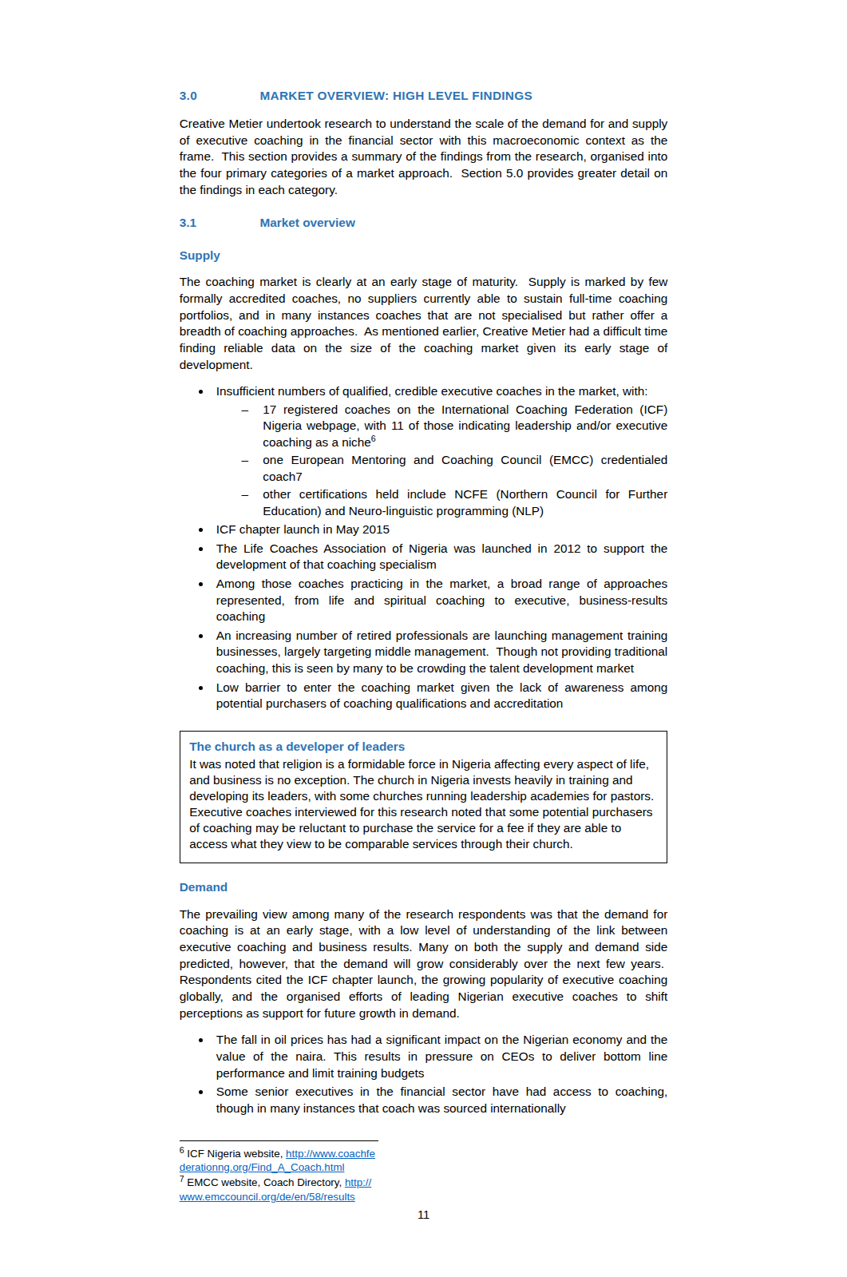3.0 MARKET OVERVIEW: HIGH LEVEL FINDINGS
Creative Metier undertook research to understand the scale of the demand for and supply of executive coaching in the financial sector with this macroeconomic context as the frame. This section provides a summary of the findings from the research, organised into the four primary categories of a market approach. Section 5.0 provides greater detail on the findings in each category.
3.1 Market overview
Supply
The coaching market is clearly at an early stage of maturity. Supply is marked by few formally accredited coaches, no suppliers currently able to sustain full-time coaching portfolios, and in many instances coaches that are not specialised but rather offer a breadth of coaching approaches. As mentioned earlier, Creative Metier had a difficult time finding reliable data on the size of the coaching market given its early stage of development.
Insufficient numbers of qualified, credible executive coaches in the market, with:
17 registered coaches on the International Coaching Federation (ICF) Nigeria webpage, with 11 of those indicating leadership and/or executive coaching as a niche6
one European Mentoring and Coaching Council (EMCC) credentialed coach7
other certifications held include NCFE (Northern Council for Further Education) and Neuro-linguistic programming (NLP)
ICF chapter launch in May 2015
The Life Coaches Association of Nigeria was launched in 2012 to support the development of that coaching specialism
Among those coaches practicing in the market, a broad range of approaches represented, from life and spiritual coaching to executive, business-results coaching
An increasing number of retired professionals are launching management training businesses, largely targeting middle management. Though not providing traditional coaching, this is seen by many to be crowding the talent development market
Low barrier to enter the coaching market given the lack of awareness among potential purchasers of coaching qualifications and accreditation
The church as a developer of leaders
It was noted that religion is a formidable force in Nigeria affecting every aspect of life, and business is no exception. The church in Nigeria invests heavily in training and developing its leaders, with some churches running leadership academies for pastors. Executive coaches interviewed for this research noted that some potential purchasers of coaching may be reluctant to purchase the service for a fee if they are able to access what they view to be comparable services through their church.
Demand
The prevailing view among many of the research respondents was that the demand for coaching is at an early stage, with a low level of understanding of the link between executive coaching and business results. Many on both the supply and demand side predicted, however, that the demand will grow considerably over the next few years. Respondents cited the ICF chapter launch, the growing popularity of executive coaching globally, and the organised efforts of leading Nigerian executive coaches to shift perceptions as support for future growth in demand.
The fall in oil prices has had a significant impact on the Nigerian economy and the value of the naira. This results in pressure on CEOs to deliver bottom line performance and limit training budgets
Some senior executives in the financial sector have had access to coaching, though in many instances that coach was sourced internationally
6 ICF Nigeria website, http://www.coachfederationng.org/Find_A_Coach.html
7 EMCC website, Coach Directory, http://www.emccouncil.org/de/en/58/results
11